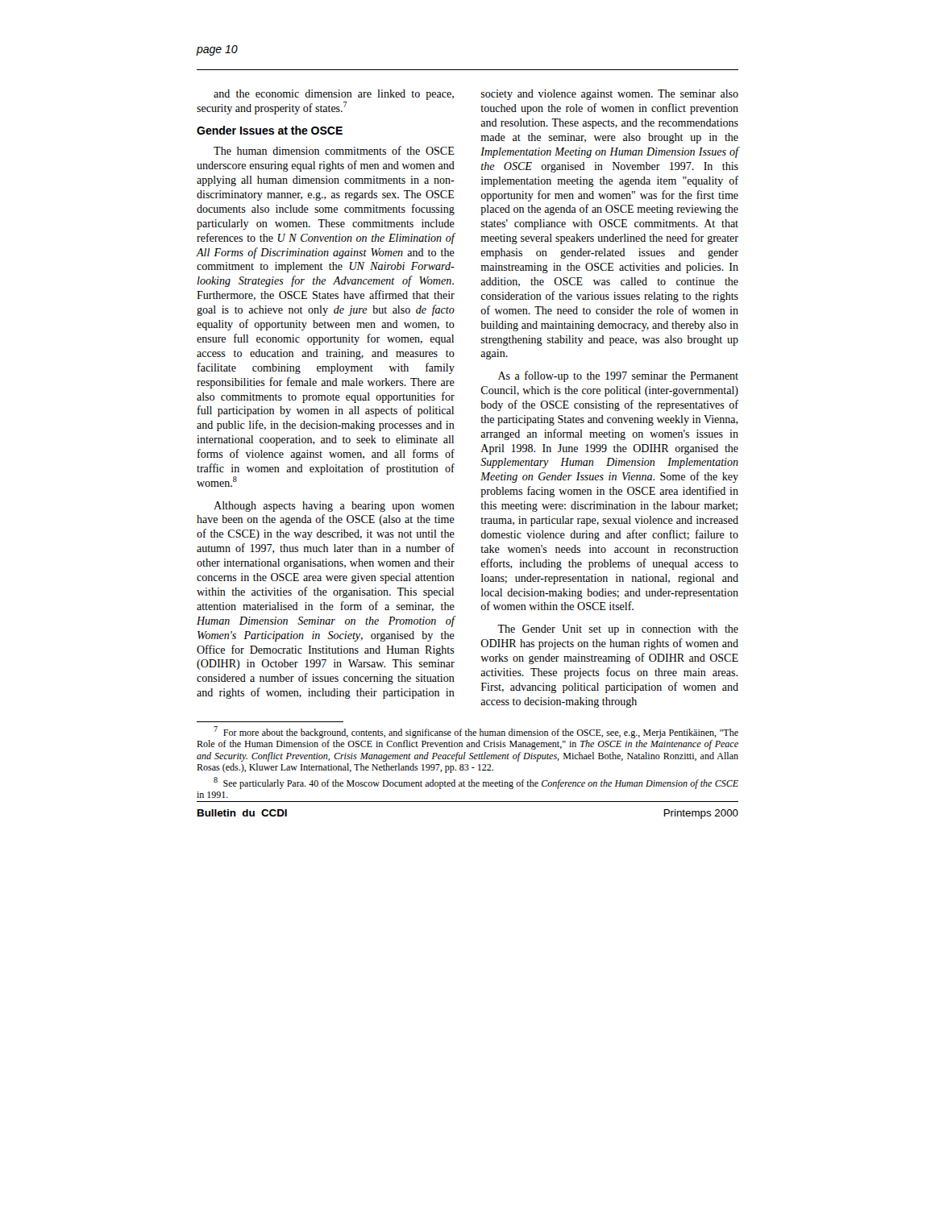page 10
and the economic dimension are linked to peace, security and prosperity of states.7
Gender Issues at the OSCE
The human dimension commitments of the OSCE underscore ensuring equal rights of men and women and applying all human dimension commitments in a non-discriminatory manner, e.g., as regards sex. The OSCE documents also include some commitments focussing particularly on women. These commitments include references to the U N Convention on the Elimination of All Forms of Discrimination against Women and to the commitment to implement the UN Nairobi Forward-looking Strategies for the Advancement of Women. Furthermore, the OSCE States have affirmed that their goal is to achieve not only de jure but also de facto equality of opportunity between men and women, to ensure full economic opportunity for women, equal access to education and training, and measures to facilitate combining employment with family responsibilities for female and male workers. There are also commitments to promote equal opportunities for full participation by women in all aspects of political and public life, in the decision-making processes and in international cooperation, and to seek to eliminate all forms of violence against women, and all forms of traffic in women and exploitation of prostitution of women.8
Although aspects having a bearing upon women have been on the agenda of the OSCE (also at the time of the CSCE) in the way described, it was not until the autumn of 1997, thus much later than in a number of other international organisations, when women and their concerns in the OSCE area were given special attention within the activities of the organisation. This special attention materialised in the form of a seminar, the Human Dimension Seminar on the Promotion of Women's Participation in Society, organised by the Office for Democratic Institutions and Human Rights (ODIHR) in October 1997 in Warsaw. This seminar considered a number of issues concerning the situation and rights of women, including their participation in society and violence against women. The seminar also touched upon the role of women in conflict prevention and resolution. These aspects, and the recommendations made at the seminar, were also brought up in the Implementation Meeting on Human Dimension Issues of the OSCE organised in November 1997. In this implementation meeting the agenda item "equality of opportunity for men and women" was for the first time placed on the agenda of an OSCE meeting reviewing the states' compliance with OSCE commitments. At that meeting several speakers underlined the need for greater emphasis on gender-related issues and gender mainstreaming in the OSCE activities and policies. In addition, the OSCE was called to continue the consideration of the various issues relating to the rights of women. The need to consider the role of women in building and maintaining democracy, and thereby also in strengthening stability and peace, was also brought up again.
As a follow-up to the 1997 seminar the Permanent Council, which is the core political (inter-governmental) body of the OSCE consisting of the representatives of the participating States and convening weekly in Vienna, arranged an informal meeting on women's issues in April 1998. In June 1999 the ODIHR organised the Supplementary Human Dimension Implementation Meeting on Gender Issues in Vienna. Some of the key problems facing women in the OSCE area identified in this meeting were: discrimination in the labour market; trauma, in particular rape, sexual violence and increased domestic violence during and after conflict; failure to take women's needs into account in reconstruction efforts, including the problems of unequal access to loans; under-representation in national, regional and local decision-making bodies; and under-representation of women within the OSCE itself.
The Gender Unit set up in connection with the ODIHR has projects on the human rights of women and works on gender mainstreaming of ODIHR and OSCE activities. These projects focus on three main areas. First, advancing political participation of women and access to decision-making through
7 For more about the background, contents, and significanse of the human dimension of the OSCE, see, e.g., Merja Pentikäinen, "The Role of the Human Dimension of the OSCE in Conflict Prevention and Crisis Management," in The OSCE in the Maintenance of Peace and Security. Conflict Prevention, Crisis Management and Peaceful Settlement of Disputes, Michael Bothe, Natalino Ronzitti, and Allan Rosas (eds.), Kluwer Law International, The Netherlands 1997, pp. 83 - 122.
8 See particularly Para. 40 of the Moscow Document adopted at the meeting of the Conference on the Human Dimension of the CSCE in 1991.
Bulletin du CCDI Printemps 2000